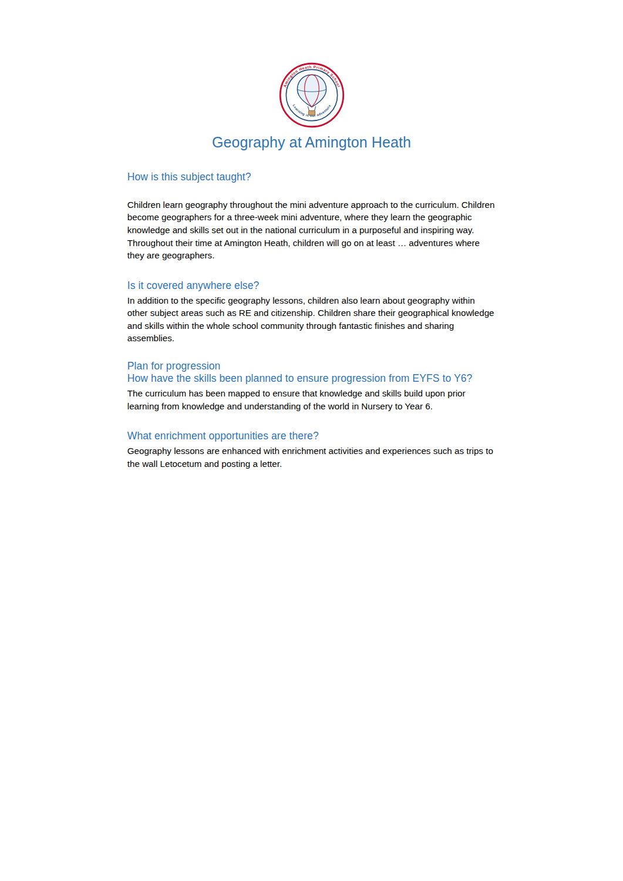Amington Heath Primary School Learning is our adventure
Geography at Amington Heath
How is this subject taught?
Children learn geography throughout the mini adventure approach to the curriculum. Children become geographers for a three-week mini adventure, where they learn the geographic knowledge and skills set out in the national curriculum in a purposeful and inspiring way. Throughout their time at Amington Heath, children will go on at least … adventures where they are geographers.
Is it covered anywhere else?
In addition to the specific geography lessons, children also learn about geography within other subject areas such as RE and citizenship. Children share their geographical knowledge and skills within the whole school community through fantastic finishes and sharing assemblies.
Plan for progression
How have the skills been planned to ensure progression from EYFS to Y6?
The curriculum has been mapped to ensure that knowledge and skills build upon prior learning from knowledge and understanding of the world in Nursery to Year 6.
What enrichment opportunities are there?
Geography lessons are enhanced with enrichment activities and experiences such as trips to the wall Letocetum and posting a letter.